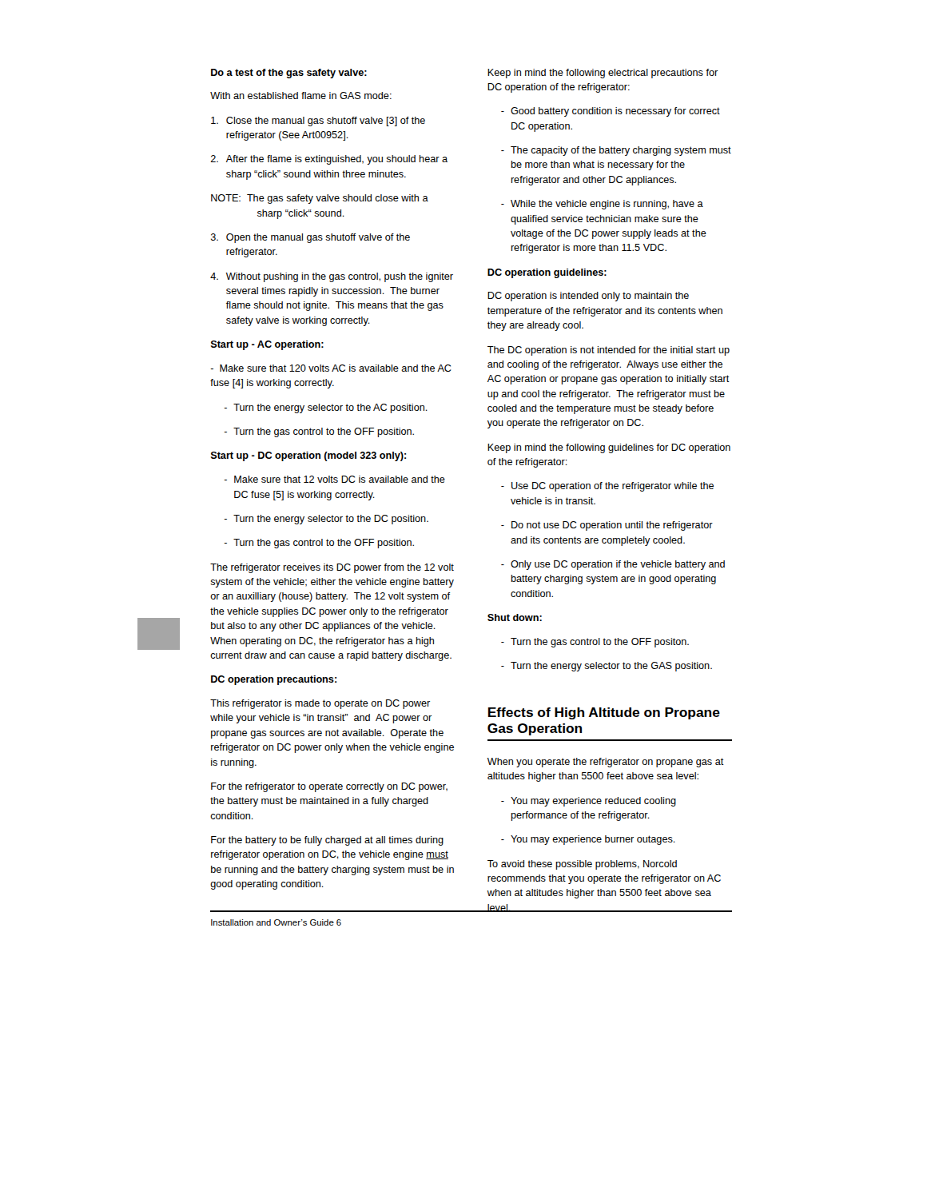Do a test of the gas safety valve:
With an established flame in GAS mode:
1. Close the manual gas shutoff valve [3] of the refrigerator (See Art00952].
2. After the flame is extinguished, you should hear a sharp “click” sound within three minutes.
NOTE: The gas safety valve should close with a sharp “click“ sound.
3. Open the manual gas shutoff valve of the refrigerator.
4. Without pushing in the gas control, push the igniter several times rapidly in succession. The burner flame should not ignite. This means that the gas safety valve is working correctly.
Start up - AC operation:
- Make sure that 120 volts AC is available and the AC fuse [4] is working correctly.
Turn the energy selector to the AC position.
Turn the gas control to the OFF position.
Start up - DC operation (model 323 only):
Make sure that 12 volts DC is available and the DC fuse [5] is working correctly.
Turn the energy selector to the DC position.
Turn the gas control to the OFF position.
The refrigerator receives its DC power from the 12 volt system of the vehicle; either the vehicle engine battery or an auxilliary (house) battery. The 12 volt system of the vehicle supplies DC power only to the refrigerator but also to any other DC appliances of the vehicle. When operating on DC, the refrigerator has a high current draw and can cause a rapid battery discharge.
DC operation precautions:
This refrigerator is made to operate on DC power while your vehicle is “in transit” and AC power or propane gas sources are not available. Operate the refrigerator on DC power only when the vehicle engine is running.
For the refrigerator to operate correctly on DC power, the battery must be maintained in a fully charged condition.
For the battery to be fully charged at all times during refrigerator operation on DC, the vehicle engine must be running and the battery charging system must be in good operating condition.
Keep in mind the following electrical precautions for DC operation of the refrigerator:
Good battery condition is necessary for correct DC operation.
The capacity of the battery charging system must be more than what is necessary for the refrigerator and other DC appliances.
While the vehicle engine is running, have a qualified service technician make sure the voltage of the DC power supply leads at the refrigerator is more than 11.5 VDC.
DC operation guidelines:
DC operation is intended only to maintain the temperature of the refrigerator and its contents when they are already cool.
The DC operation is not intended for the initial start up and cooling of the refrigerator. Always use either the AC operation or propane gas operation to initially start up and cool the refrigerator. The refrigerator must be cooled and the temperature must be steady before you operate the refrigerator on DC.
Keep in mind the following guidelines for DC operation of the refrigerator:
Use DC operation of the refrigerator while the vehicle is in transit.
Do not use DC operation until the refrigerator and its contents are completely cooled.
Only use DC operation if the vehicle battery and battery charging system are in good operating condition.
Shut down:
Turn the gas control to the OFF positon.
Turn the energy selector to the GAS position.
Effects of High Altitude on Propane Gas Operation
When you operate the refrigerator on propane gas at altitudes higher than 5500 feet above sea level:
You may experience reduced cooling performance of the refrigerator.
You may experience burner outages.
To avoid these possible problems, Norcold recommends that you operate the refrigerator on AC when at altitudes higher than 5500 feet above sea level.
Installation and Owner’s Guide 6